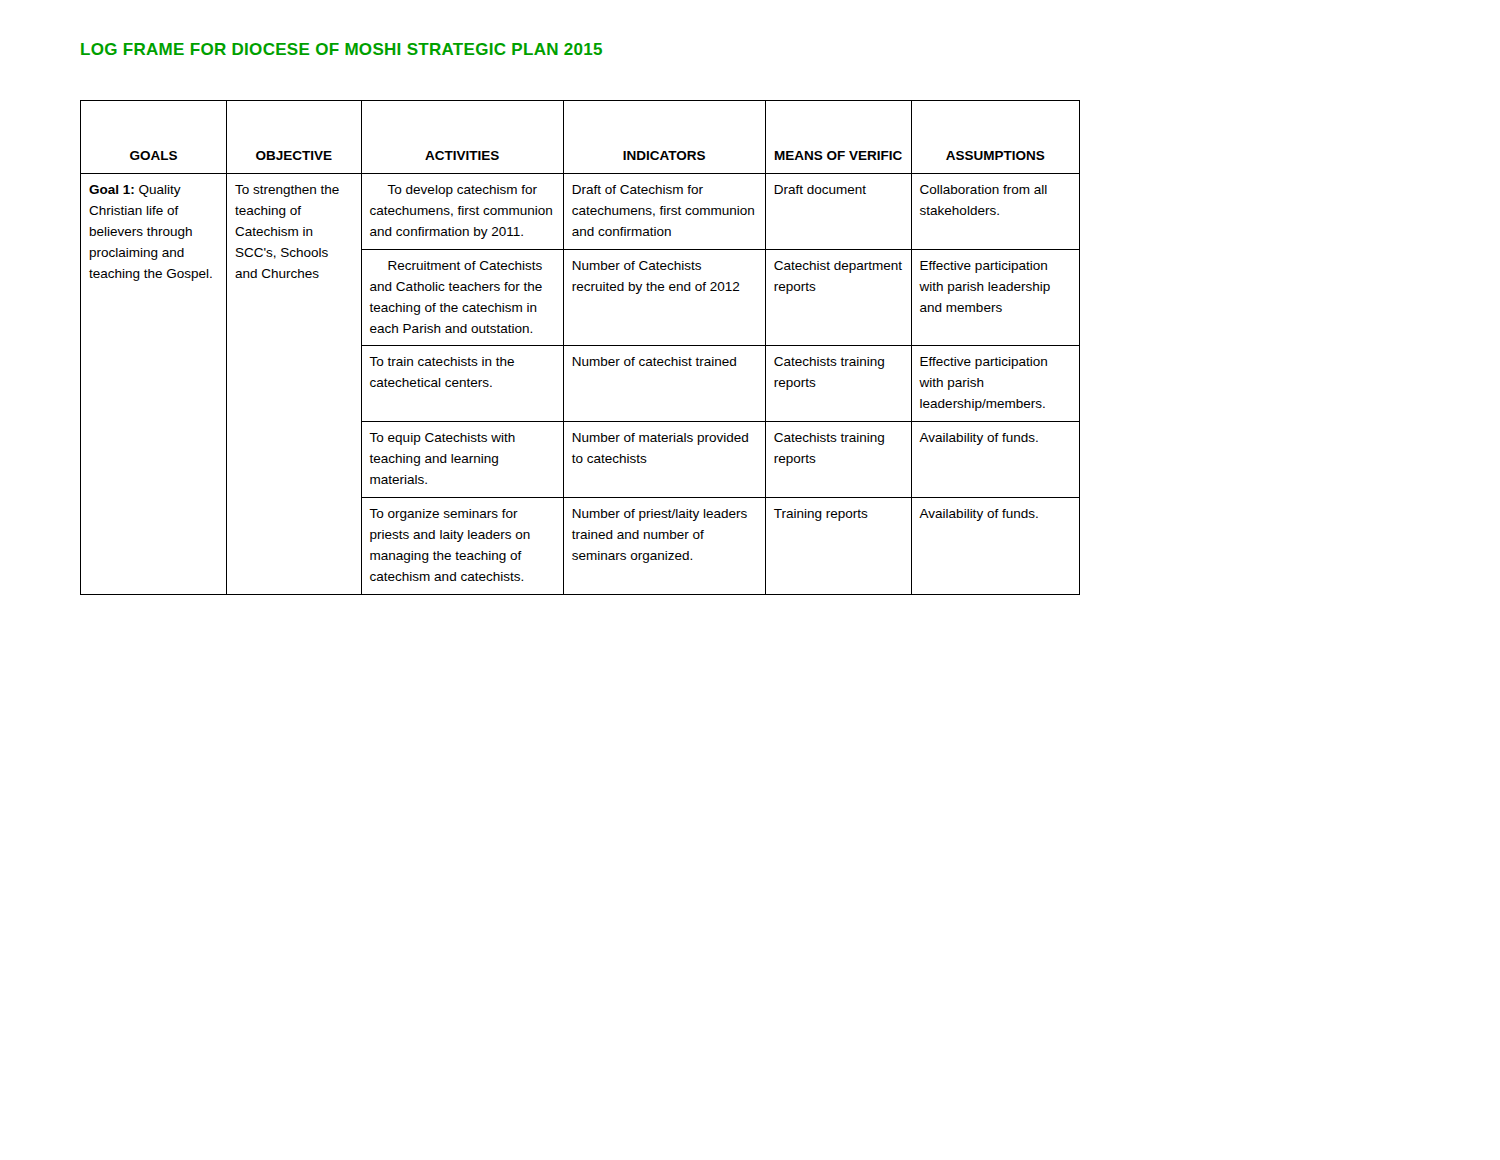LOG FRAME FOR DIOCESE OF MOSHI STRATEGIC PLAN 2015
| GOALS | OBJECTIVE | ACTIVITIES | INDICATORS | MEANS OF VERIFIC | ASSUMPTIONS |
| --- | --- | --- | --- | --- | --- |
| Goal 1: Quality Christian life of believers through proclaiming and teaching the Gospel. | To strengthen the teaching of Catechism in SCC's, Schools and Churches | To develop catechism for catechumens, first communion and confirmation by 2011. | Draft of Catechism for catechumens, first communion and confirmation | Draft document | Collaboration from all stakeholders. |
| Recruitment of Catechists and Catholic teachers for the teaching of the catechism in each Parish and outstation. | Number of Catechists recruited by the end of 2012 | Catechist department reports | Effective participation with parish leadership and members |
| To train catechists in the catechetical centers. | Number of catechist trained | Catechists training reports | Effective participation with parish leadership/members. |
| To equip Catechists with teaching and learning materials. | Number of materials provided to catechists | Catechists training reports | Availability of funds. |
| To organize seminars for priests and laity leaders on managing the teaching of catechism and catechists. | Number of priest/laity leaders trained and number of seminars organized. | Training reports | Availability of funds. |